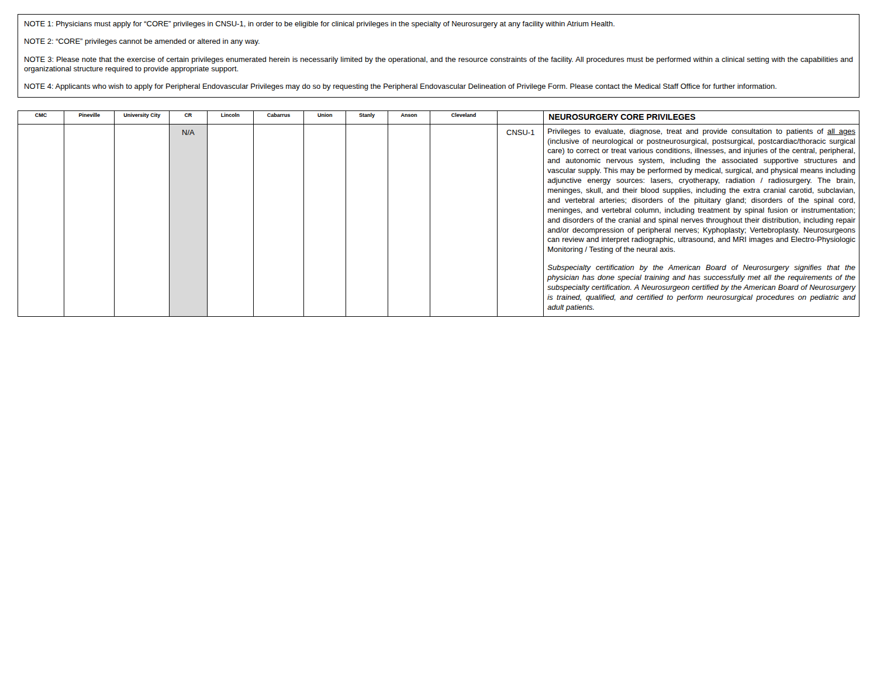NOTE 1: Physicians must apply for “CORE” privileges in CNSU-1, in order to be eligible for clinical privileges in the specialty of Neurosurgery at any facility within Atrium Health.
NOTE 2: “CORE” privileges cannot be amended or altered in any way.
NOTE 3: Please note that the exercise of certain privileges enumerated herein is necessarily limited by the operational, and the resource constraints of the facility. All procedures must be performed within a clinical setting with the capabilities and organizational structure required to provide appropriate support.
NOTE 4: Applicants who wish to apply for Peripheral Endovascular Privileges may do so by requesting the Peripheral Endovascular Delineation of Privilege Form. Please contact the Medical Staff Office for further information.
| CMC | Pineville | University City | CR | Lincoln | Cabarrus | Union | Stanly | Anson | Cleveland | | NEUROSURGERY CORE PRIVILEGES |
| --- | --- | --- | --- | --- | --- | --- | --- | --- | --- | --- | --- |
| | | | N/A | | | | | | | CNSU-1 | Privileges to evaluate, diagnose, treat and provide consultation to patients of all ages (inclusive of neurological or postneurosurgical, postsurgical, postcardiac/thoracic surgical care) to correct or treat various conditions, illnesses, and injuries of the central, peripheral, and autonomic nervous system, including the associated supportive structures and vascular supply. This may be performed by medical, surgical, and physical means including adjunctive energy sources: lasers, cryotherapy, radiation / radiosurgery. The brain, meninges, skull, and their blood supplies, including the extra cranial carotid, subclavian, and vertebral arteries; disorders of the pituitary gland; disorders of the spinal cord, meninges, and vertebral column, including treatment by spinal fusion or instrumentation; and disorders of the cranial and spinal nerves throughout their distribution, including repair and/or decompression of peripheral nerves; Kyphoplasty; Vertebroplasty. Neurosurgeons can review and interpret radiographic, ultrasound, and MRI images and Electro-Physiologic Monitoring / Testing of the neural axis. Subspecialty certification by the American Board of Neurosurgery signifies that the physician has done special training and has successfully met all the requirements of the subspecialty certification. A Neurosurgeon certified by the American Board of Neurosurgery is trained, qualified, and certified to perform neurosurgical procedures on pediatric and adult patients. |